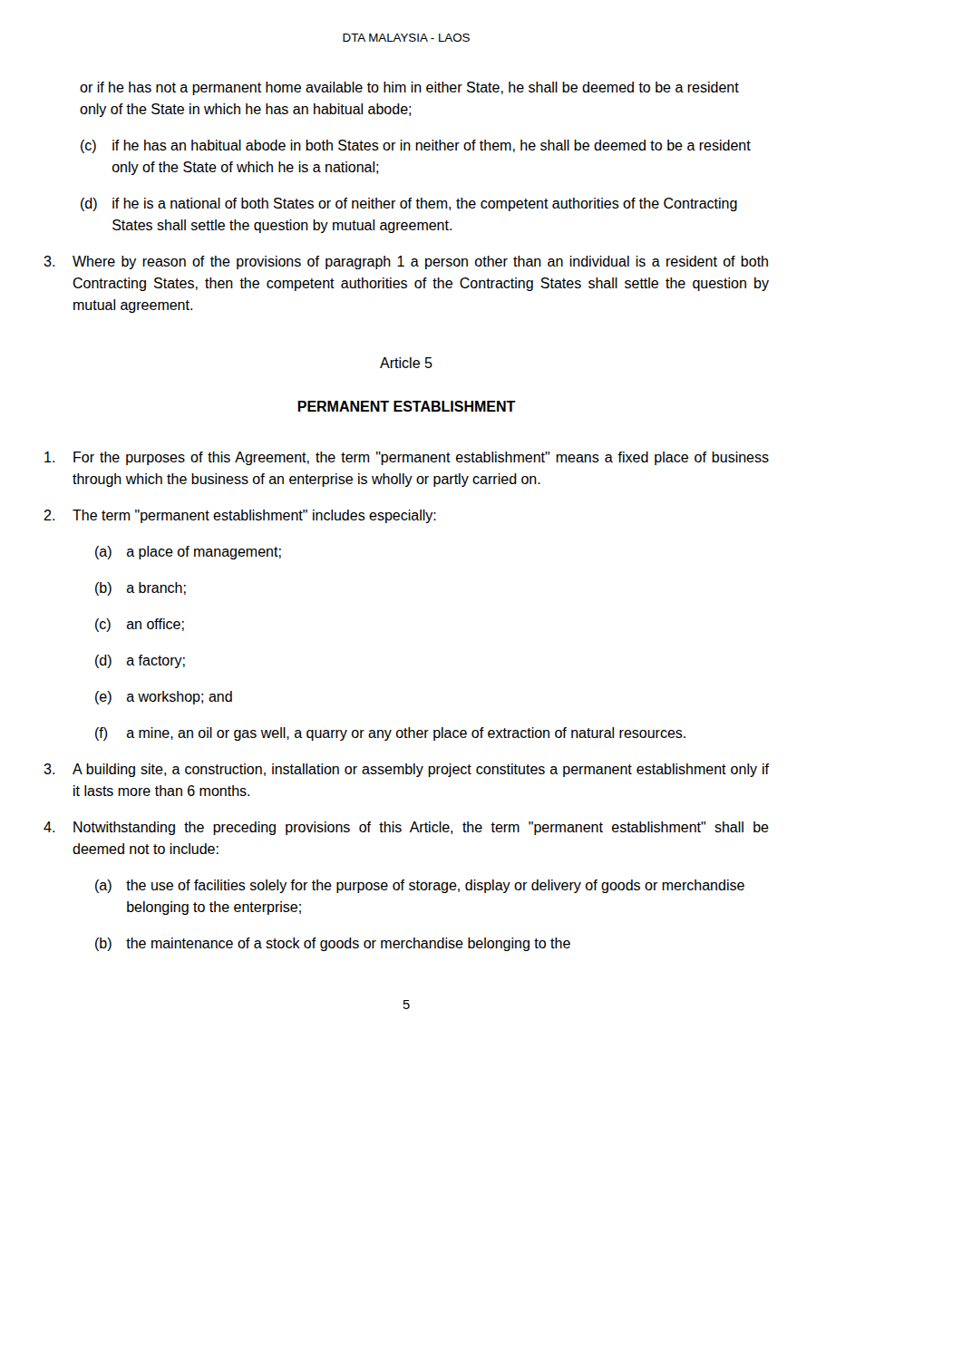DTA MALAYSIA - LAOS
or if he has not a permanent home available to him in either State, he shall be deemed to be a resident only of the State in which he has an habitual abode;
(c) if he has an habitual abode in both States or in neither of them, he shall be deemed to be a resident only of the State of which he is a national;
(d) if he is a national of both States or of neither of them, the competent authorities of the Contracting States shall settle the question by mutual agreement.
3. Where by reason of the provisions of paragraph 1 a person other than an individual is a resident of both Contracting States, then the competent authorities of the Contracting States shall settle the question by mutual agreement.
Article 5
PERMANENT ESTABLISHMENT
1. For the purposes of this Agreement, the term "permanent establishment" means a fixed place of business through which the business of an enterprise is wholly or partly carried on.
2. The term "permanent establishment" includes especially:
(a) a place of management;
(b) a branch;
(c) an office;
(d) a factory;
(e) a workshop; and
(f) a mine, an oil or gas well, a quarry or any other place of extraction of natural resources.
3. A building site, a construction, installation or assembly project constitutes a permanent establishment only if it lasts more than 6 months.
4. Notwithstanding the preceding provisions of this Article, the term "permanent establishment" shall be deemed not to include:
(a) the use of facilities solely for the purpose of storage, display or delivery of goods or merchandise belonging to the enterprise;
(b) the maintenance of a stock of goods or merchandise belonging to the
5